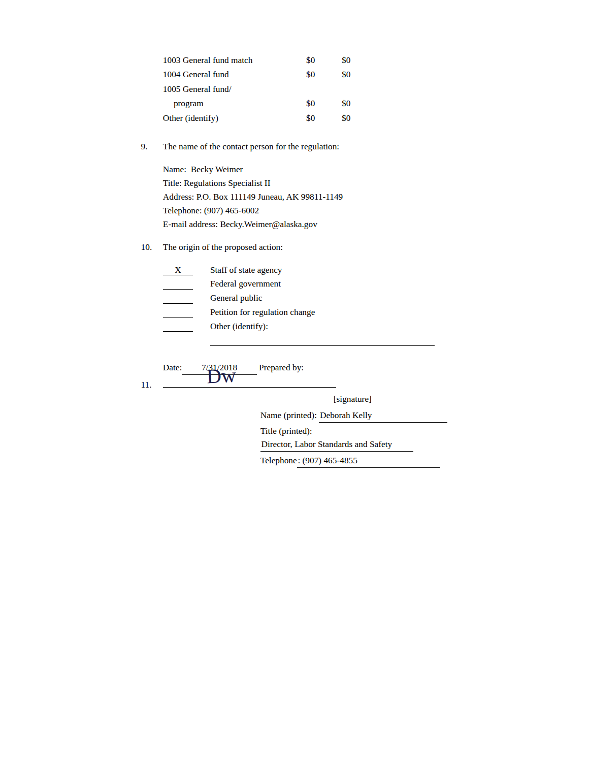| 1003 General fund match | $0 | $0 |
| 1004 General fund | $0 | $0 |
| 1005 General fund/ | | |
| program | $0 | $0 |
| Other (identify) | $0 | $0 |
9.
The name of the contact person for the regulation:
Name: Becky Weimer
Title: Regulations Specialist II
Address: P.O. Box 111149 Juneau, AK 99811-1149
Telephone: (907) 465-6002
E-mail address: Becky.Weimer@alaska.gov
10.
The origin of the proposed action:
X
Staff of state agency
Federal government
General public
Petition for regulation change
Other (identify):
11.
Date:7/31/2018 Prepared by:Dw
[signature]
Name (printed): Deborah Kelly
Title (printed): Director, Labor Standards and Safety
Telephone: (907) 465-4855